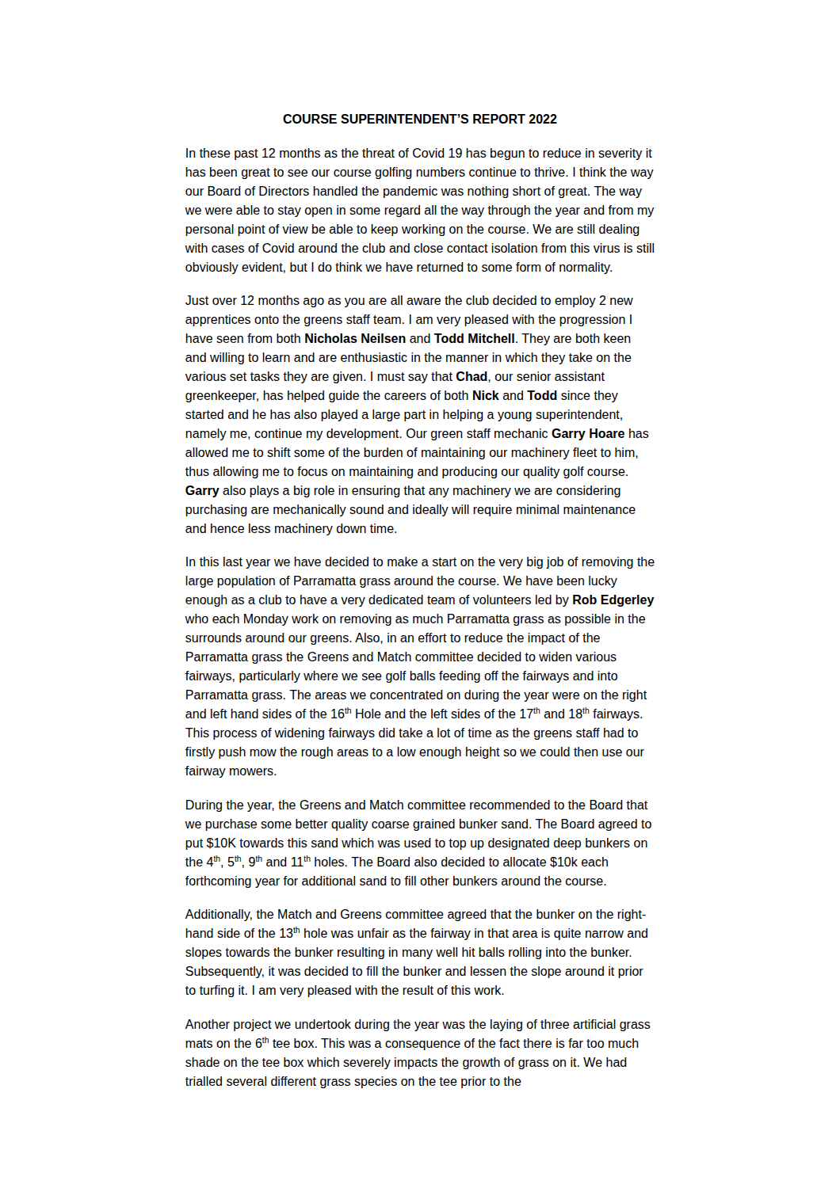COURSE SUPERINTENDENT’S REPORT 2022
In these past 12 months as the threat of Covid 19 has begun to reduce in severity it has been great to see our course golfing numbers continue to thrive. I think the way our Board of Directors handled the pandemic was nothing short of great. The way we were able to stay open in some regard all the way through the year and from my personal point of view be able to keep working on the course. We are still dealing with cases of Covid around the club and close contact isolation from this virus is still obviously evident, but I do think we have returned to some form of normality.
Just over 12 months ago as you are all aware the club decided to employ 2 new apprentices onto the greens staff team. I am very pleased with the progression I have seen from both Nicholas Neilsen and Todd Mitchell. They are both keen and willing to learn and are enthusiastic in the manner in which they take on the various set tasks they are given. I must say that Chad, our senior assistant greenkeeper, has helped guide the careers of both Nick and Todd since they started and he has also played a large part in helping a young superintendent, namely me, continue my development. Our green staff mechanic Garry Hoare has allowed me to shift some of the burden of maintaining our machinery fleet to him, thus allowing me to focus on maintaining and producing our quality golf course. Garry also plays a big role in ensuring that any machinery we are considering purchasing are mechanically sound and ideally will require minimal maintenance and hence less machinery down time.
In this last year we have decided to make a start on the very big job of removing the large population of Parramatta grass around the course. We have been lucky enough as a club to have a very dedicated team of volunteers led by Rob Edgerley who each Monday work on removing as much Parramatta grass as possible in the surrounds around our greens. Also, in an effort to reduce the impact of the Parramatta grass the Greens and Match committee decided to widen various fairways, particularly where we see golf balls feeding off the fairways and into Parramatta grass. The areas we concentrated on during the year were on the right and left hand sides of the 16th Hole and the left sides of the 17th and 18th fairways. This process of widening fairways did take a lot of time as the greens staff had to firstly push mow the rough areas to a low enough height so we could then use our fairway mowers.
During the year, the Greens and Match committee recommended to the Board that we purchase some better quality coarse grained bunker sand. The Board agreed to put $10K towards this sand which was used to top up designated deep bunkers on the 4th, 5th, 9th and 11th holes. The Board also decided to allocate $10k each forthcoming year for additional sand to fill other bunkers around the course.
Additionally, the Match and Greens committee agreed that the bunker on the right-hand side of the 13th hole was unfair as the fairway in that area is quite narrow and slopes towards the bunker resulting in many well hit balls rolling into the bunker. Subsequently, it was decided to fill the bunker and lessen the slope around it prior to turfing it. I am very pleased with the result of this work.
Another project we undertook during the year was the laying of three artificial grass mats on the 6th tee box. This was a consequence of the fact there is far too much shade on the tee box which severely impacts the growth of grass on it. We had trialled several different grass species on the tee prior to the